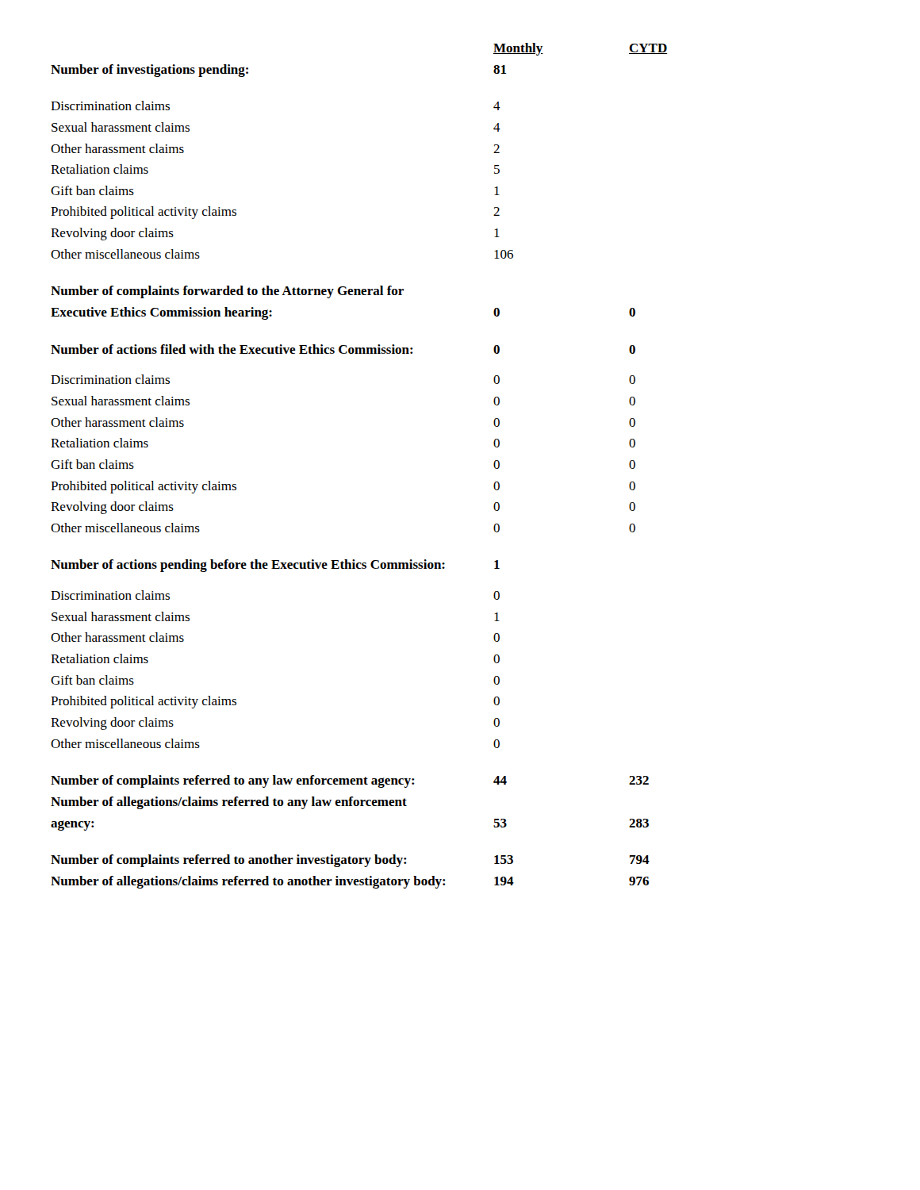| | Monthly | CYTD |
| Number of investigations pending: | 81 | |
| Discrimination claims | 4 | |
| Sexual harassment claims | 4 | |
| Other harassment claims | 2 | |
| Retaliation claims | 5 | |
| Gift ban claims | 1 | |
| Prohibited political activity claims | 2 | |
| Revolving door claims | 1 | |
| Other miscellaneous claims | 106 | |
| Number of complaints forwarded to the Attorney General for | | |
| Executive Ethics Commission hearing: | 0 | 0 |
| Number of actions filed with the Executive Ethics Commission: | 0 | 0 |
| Discrimination claims | 0 | 0 |
| Sexual harassment claims | 0 | 0 |
| Other harassment claims | 0 | 0 |
| Retaliation claims | 0 | 0 |
| Gift ban claims | 0 | 0 |
| Prohibited political activity claims | 0 | 0 |
| Revolving door claims | 0 | 0 |
| Other miscellaneous claims | 0 | 0 |
| Number of actions pending before the Executive Ethics Commission: | 1 | |
| Discrimination claims | 0 | |
| Sexual harassment claims | 1 | |
| Other harassment claims | 0 | |
| Retaliation claims | 0 | |
| Gift ban claims | 0 | |
| Prohibited political activity claims | 0 | |
| Revolving door claims | 0 | |
| Other miscellaneous claims | 0 | |
| Number of complaints referred to any law enforcement agency: | 44 | 232 |
| Number of allegations/claims referred to any law enforcement | | |
| agency: | 53 | 283 |
| Number of complaints referred to another investigatory body: | 153 | 794 |
| Number of allegations/claims referred to another investigatory body: | 194 | 976 |